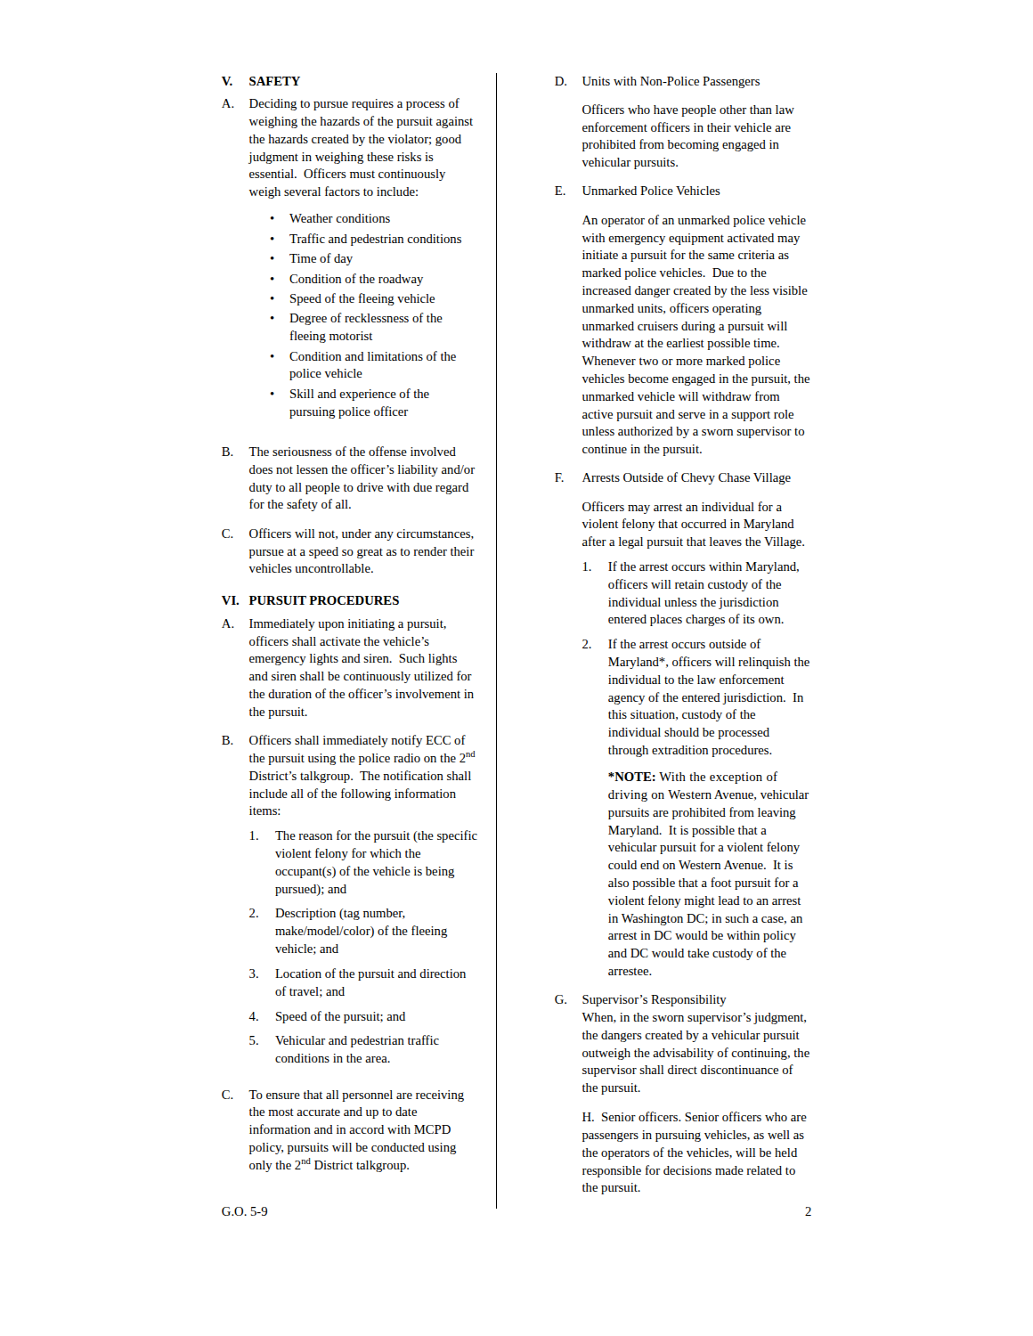V. SAFETY
A. Deciding to pursue requires a process of weighing the hazards of the pursuit against the hazards created by the violator; good judgment in weighing these risks is essential. Officers must continuously weigh several factors to include:
Weather conditions
Traffic and pedestrian conditions
Time of day
Condition of the roadway
Speed of the fleeing vehicle
Degree of recklessness of the fleeing motorist
Condition and limitations of the police vehicle
Skill and experience of the pursuing police officer
B. The seriousness of the offense involved does not lessen the officer’s liability and/or duty to all people to drive with due regard for the safety of all.
C. Officers will not, under any circumstances, pursue at a speed so great as to render their vehicles uncontrollable.
VI. PURSUIT PROCEDURES
A. Immediately upon initiating a pursuit, officers shall activate the vehicle’s emergency lights and siren. Such lights and siren shall be continuously utilized for the duration of the officer’s involvement in the pursuit.
B. Officers shall immediately notify ECC of the pursuit using the police radio on the 2nd District’s talkgroup. The notification shall include all of the following information items:
1. The reason for the pursuit (the specific violent felony for which the occupant(s) of the vehicle is being pursued); and
2. Description (tag number, make/model/color) of the fleeing vehicle; and
3. Location of the pursuit and direction of travel; and
4. Speed of the pursuit; and
5. Vehicular and pedestrian traffic conditions in the area.
C. To ensure that all personnel are receiving the most accurate and up to date information and in accord with MCPD policy, pursuits will be conducted using only the 2nd District talkgroup.
D. Units with Non-Police Passengers
Officers who have people other than law enforcement officers in their vehicle are prohibited from becoming engaged in vehicular pursuits.
E. Unmarked Police Vehicles
An operator of an unmarked police vehicle with emergency equipment activated may initiate a pursuit for the same criteria as marked police vehicles. Due to the increased danger created by the less visible unmarked units, officers operating unmarked cruisers during a pursuit will withdraw at the earliest possible time. Whenever two or more marked police vehicles become engaged in the pursuit, the unmarked vehicle will withdraw from active pursuit and serve in a support role unless authorized by a sworn supervisor to continue in the pursuit.
F. Arrests Outside of Chevy Chase Village
Officers may arrest an individual for a violent felony that occurred in Maryland after a legal pursuit that leaves the Village.
1. If the arrest occurs within Maryland, officers will retain custody of the individual unless the jurisdiction entered places charges of its own.
2. If the arrest occurs outside of Maryland*, officers will relinquish the individual to the law enforcement agency of the entered jurisdiction. In this situation, custody of the individual should be processed through extradition procedures.
*NOTE: With the exception of driving on Western Avenue, vehicular pursuits are prohibited from leaving Maryland. It is possible that a vehicular pursuit for a violent felony could end on Western Avenue. It is also possible that a foot pursuit for a violent felony might lead to an arrest in Washington DC; in such a case, an arrest in DC would be within policy and DC would take custody of the arrestee.
G. Supervisor’s Responsibility
When, in the sworn supervisor’s judgment, the dangers created by a vehicular pursuit outweigh the advisability of continuing, the supervisor shall direct discontinuance of the pursuit.
H. Senior officers. Senior officers who are passengers in pursuing vehicles, as well as the operators of the vehicles, will be held responsible for decisions made related to the pursuit.
G.O. 5-9 2